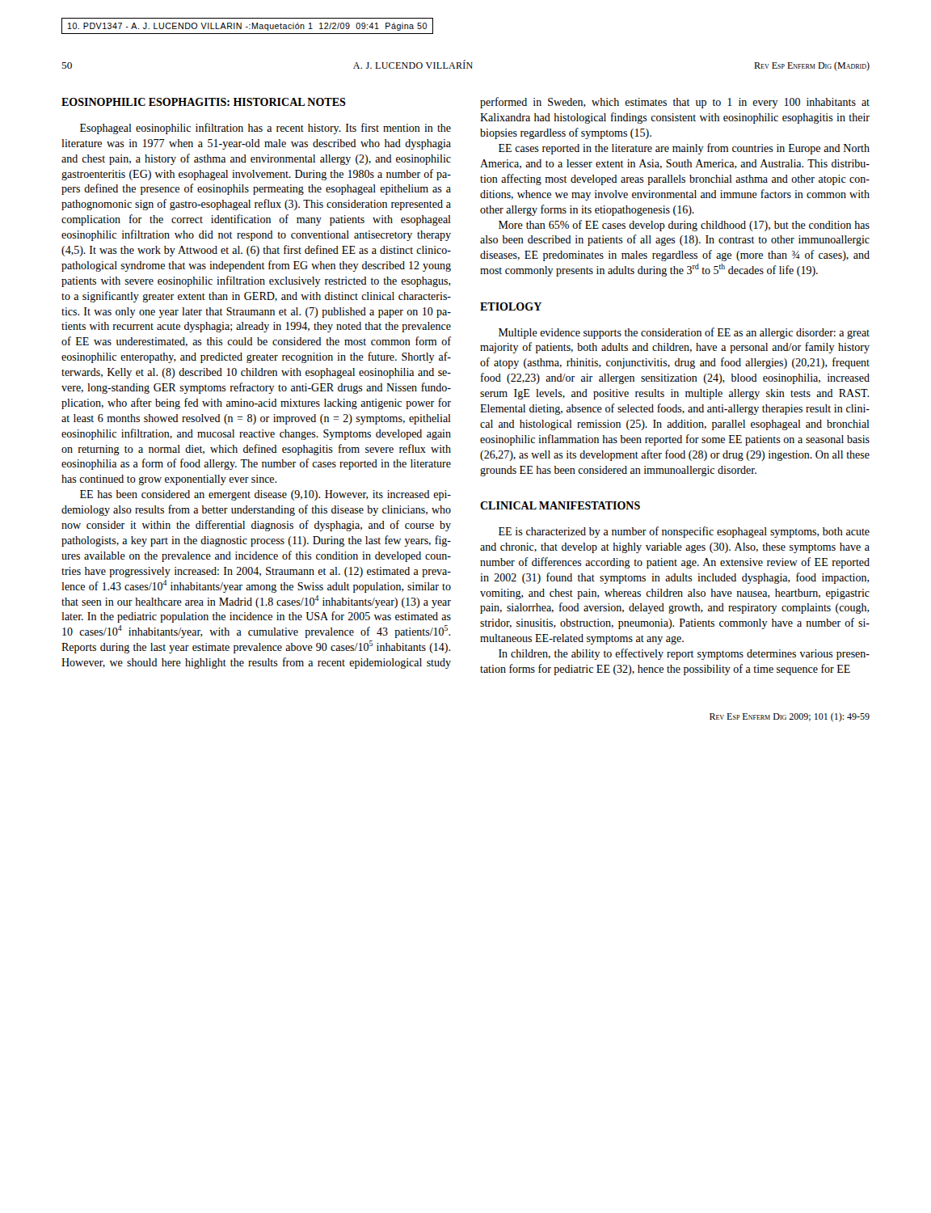10. PDV1347 - A. J. LUCENDO VILLARIN -:Maquetación 1 12/2/09 09:41 Página 50
50 A. J. Lucendo Villarín Rev Esp Enferm Dig (Madrid)
Eosinophilic esophagitis: historical notes
Esophageal eosinophilic infiltration has a recent history. Its first mention in the literature was in 1977 when a 51-year-old male was described who had dysphagia and chest pain, a history of asthma and environmental allergy (2), and eosinophilic gastroenteritis (EG) with esophageal involvement. During the 1980s a number of papers defined the presence of eosinophils permeating the esophageal epithelium as a pathognomonic sign of gastro-esophageal reflux (3). This consideration represented a complication for the correct identification of many patients with esophageal eosinophilic infiltration who did not respond to conventional antisecretory therapy (4,5). It was the work by Attwood et al. (6) that first defined EE as a distinct clinico-pathological syndrome that was independent from EG when they described 12 young patients with severe eosinophilic infiltration exclusively restricted to the esophagus, to a significantly greater extent than in GERD, and with distinct clinical characteristics. It was only one year later that Straumann et al. (7) published a paper on 10 patients with recurrent acute dysphagia; already in 1994, they noted that the prevalence of EE was underestimated, as this could be considered the most common form of eosinophilic enteropathy, and predicted greater recognition in the future. Shortly afterwards, Kelly et al. (8) described 10 children with esophageal eosinophilia and severe, long-standing GER symptoms refractory to anti-GER drugs and Nissen fundoplication, who after being fed with amino-acid mixtures lacking antigenic power for at least 6 months showed resolved (n = 8) or improved (n = 2) symptoms, epithelial eosinophilic infiltration, and mucosal reactive changes. Symptoms developed again on returning to a normal diet, which defined esophagitis from severe reflux with eosinophilia as a form of food allergy. The number of cases reported in the literature has continued to grow exponentially ever since.
EE has been considered an emergent disease (9,10). However, its increased epidemiology also results from a better understanding of this disease by clinicians, who now consider it within the differential diagnosis of dysphagia, and of course by pathologists, a key part in the diagnostic process (11). During the last few years, figures available on the prevalence and incidence of this condition in developed countries have progressively increased: In 2004, Straumann et al. (12) estimated a prevalence of 1.43 cases/104 inhabitants/year among the Swiss adult population, similar to that seen in our healthcare area in Madrid (1.8 cases/104 inhabitants/year) (13) a year later. In the pediatric population the incidence in the USA for 2005 was estimated as 10 cases/104 inhabitants/year, with a cumulative prevalence of 43 patients/105. Reports during the last year estimate prevalence above 90 cases/105 inhabitants (14). However, we should here highlight the results from a recent epidemiological study performed in Sweden, which estimates that up to 1 in every 100 inhabitants at Kalixandra had histological findings consistent with eosinophilic esophagitis in their biopsies regardless of symptoms (15).
EE cases reported in the literature are mainly from countries in Europe and North America, and to a lesser extent in Asia, South America, and Australia. This distribution affecting most developed areas parallels bronchial asthma and other atopic conditions, whence we may involve environmental and immune factors in common with other allergy forms in its etiopathogenesis (16).
More than 65% of EE cases develop during childhood (17), but the condition has also been described in patients of all ages (18). In contrast to other immunoallergic diseases, EE predominates in males regardless of age (more than ¾ of cases), and most commonly presents in adults during the 3rd to 5th decades of life (19).
Etiology
Multiple evidence supports the consideration of EE as an allergic disorder: a great majority of patients, both adults and children, have a personal and/or family history of atopy (asthma, rhinitis, conjunctivitis, drug and food allergies) (20,21), frequent food (22,23) and/or air allergen sensitization (24), blood eosinophilia, increased serum IgE levels, and positive results in multiple allergy skin tests and RAST. Elemental dieting, absence of selected foods, and anti-allergy therapies result in clinical and histological remission (25). In addition, parallel esophageal and bronchial eosinophilic inflammation has been reported for some EE patients on a seasonal basis (26,27), as well as its development after food (28) or drug (29) ingestion. On all these grounds EE has been considered an immunoallergic disorder.
Clinical manifestations
EE is characterized by a number of nonspecific esophageal symptoms, both acute and chronic, that develop at highly variable ages (30). Also, these symptoms have a number of differences according to patient age. An extensive review of EE reported in 2002 (31) found that symptoms in adults included dysphagia, food impaction, vomiting, and chest pain, whereas children also have nausea, heartburn, epigastric pain, sialorrhea, food aversion, delayed growth, and respiratory complaints (cough, stridor, sinusitis, obstruction, pneumonia). Patients commonly have a number of simultaneous EE-related symptoms at any age.
In children, the ability to effectively report symptoms determines various presentation forms for pediatric EE (32), hence the possibility of a time sequence for EE
Rev Esp Enferm Dig 2009; 101 (1): 49-59